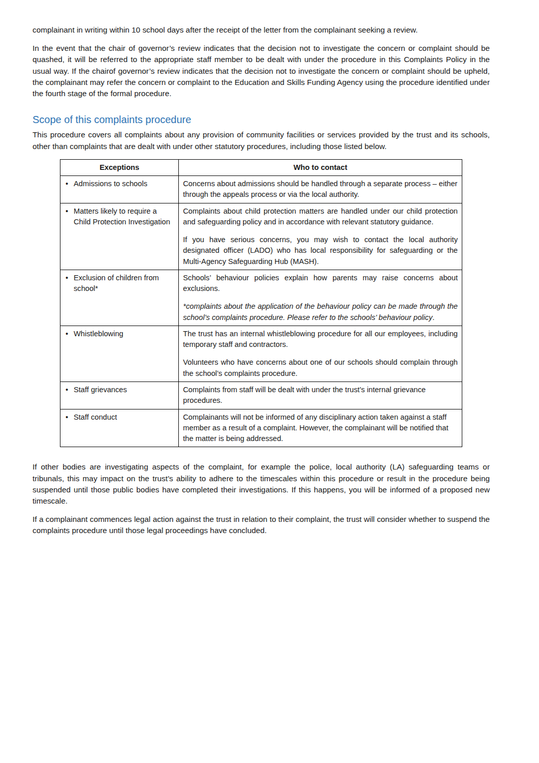complainant in writing within 10 school days after the receipt of the letter from the complainant seeking a review.
In the event that the chair of governor’s review indicates that the decision not to investigate the concern or complaint should be quashed, it will be referred to the appropriate staff member to be dealt with under the procedure in this Complaints Policy in the usual way. If the chairof governor’s review indicates that the decision not to investigate the concern or complaint should be upheld, the complainant may refer the concern or complaint to the Education and Skills Funding Agency using the procedure identified under the fourth stage of the formal procedure.
Scope of this complaints procedure
This procedure covers all complaints about any provision of community facilities or services provided by the trust and its schools, other than complaints that are dealt with under other statutory procedures, including those listed below.
| Exceptions | Who to contact |
| --- | --- |
| Admissions to schools | Concerns about admissions should be handled through a separate process – either through the appeals process or via the local authority. |
| Matters likely to require a Child Protection Investigation | Complaints about child protection matters are handled under our child protection and safeguarding policy and in accordance with relevant statutory guidance. If you have serious concerns, you may wish to contact the local authority designated officer (LADO) who has local responsibility for safeguarding or the Multi-Agency Safeguarding Hub (MASH). |
| Exclusion of children from school* | Schools’ behaviour policies explain how parents may raise concerns about exclusions. *complaints about the application of the behaviour policy can be made through the school’s complaints procedure. Please refer to the schools’ behaviour policy . |
| Whistleblowing | The trust has an internal whistleblowing procedure for all our employees, including temporary staff and contractors. Volunteers who have concerns about one of our schools should complain through the school’s complaints procedure. |
| Staff grievances | Complaints from staff will be dealt with under the trust’s internal grievance procedures. |
| Staff conduct | Complainants will not be informed of any disciplinary action taken against a staff member as a result of a complaint. However, the complainant will be notified that the matter is being addressed. |
If other bodies are investigating aspects of the complaint, for example the police, local authority (LA) safeguarding teams or tribunals, this may impact on the trust’s ability to adhere to the timescales within this procedure or result in the procedure being suspended until those public bodies have completed their investigations. If this happens, you will be informed of a proposed new timescale.
If a complainant commences legal action against the trust in relation to their complaint, the trust will consider whether to suspend the complaints procedure until those legal proceedings have concluded.